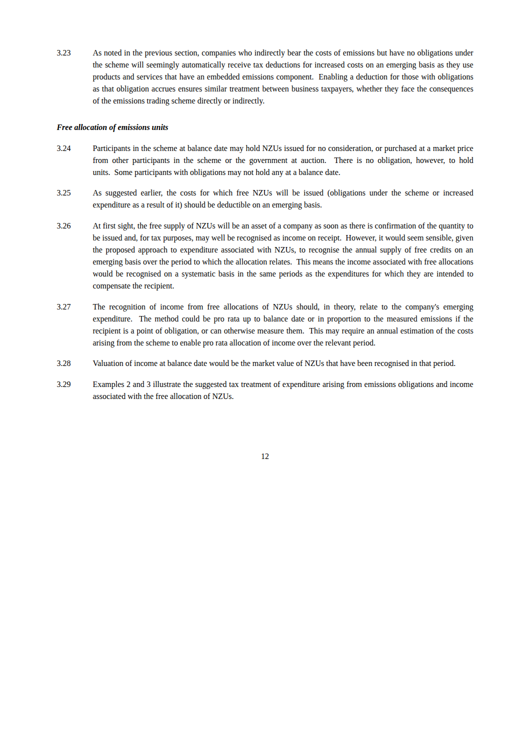3.23
As noted in the previous section, companies who indirectly bear the costs of emissions but have no obligations under the scheme will seemingly automatically receive tax deductions for increased costs on an emerging basis as they use products and services that have an embedded emissions component. Enabling a deduction for those with obligations as that obligation accrues ensures similar treatment between business taxpayers, whether they face the consequences of the emissions trading scheme directly or indirectly.
Free allocation of emissions units
3.24
Participants in the scheme at balance date may hold NZUs issued for no consideration, or purchased at a market price from other participants in the scheme or the government at auction. There is no obligation, however, to hold units. Some participants with obligations may not hold any at a balance date.
3.25
As suggested earlier, the costs for which free NZUs will be issued (obligations under the scheme or increased expenditure as a result of it) should be deductible on an emerging basis.
3.26
At first sight, the free supply of NZUs will be an asset of a company as soon as there is confirmation of the quantity to be issued and, for tax purposes, may well be recognised as income on receipt. However, it would seem sensible, given the proposed approach to expenditure associated with NZUs, to recognise the annual supply of free credits on an emerging basis over the period to which the allocation relates. This means the income associated with free allocations would be recognised on a systematic basis in the same periods as the expenditures for which they are intended to compensate the recipient.
3.27
The recognition of income from free allocations of NZUs should, in theory, relate to the company's emerging expenditure. The method could be pro rata up to balance date or in proportion to the measured emissions if the recipient is a point of obligation, or can otherwise measure them. This may require an annual estimation of the costs arising from the scheme to enable pro rata allocation of income over the relevant period.
3.28
Valuation of income at balance date would be the market value of NZUs that have been recognised in that period.
3.29
Examples 2 and 3 illustrate the suggested tax treatment of expenditure arising from emissions obligations and income associated with the free allocation of NZUs.
12